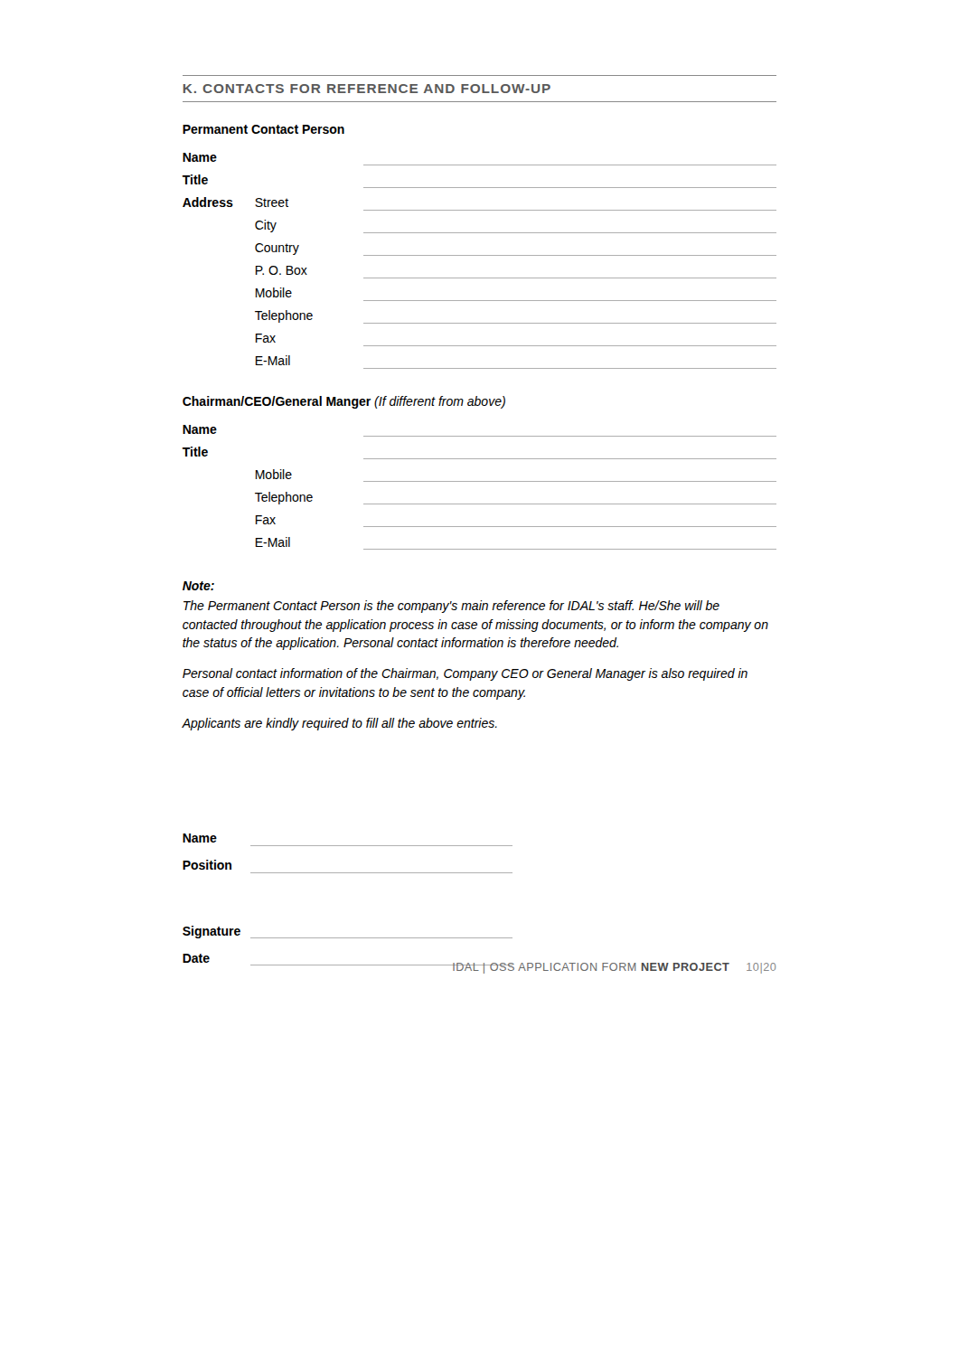K. Contacts for Reference and Follow-up
Permanent Contact Person
| Name | | |
| Title | | |
| Address | Street | |
| | City | |
| | Country | |
| | P. O. Box | |
| | Mobile | |
| | Telephone | |
| | Fax | |
| | E-Mail | |
Chairman/CEO/General Manger (If different from above)
| Name | | |
| Title | | |
| | Mobile | |
| | Telephone | |
| | Fax | |
| | E-Mail | |
Note:
The Permanent Contact Person is the company's main reference for IDAL's staff. He/She will be contacted throughout the application process in case of missing documents, or to inform the company on the status of the application. Personal contact information is therefore needed.
Personal contact information of the Chairman, Company CEO or General Manager is also required in case of official letters or invitations to be sent to the company.
Applicants are kindly required to fill all the above entries.
| Name | |
| Position | |
| Signature | |
| Date | |
IDAL | OSS APPLICATION FORM NEW PROJECT 10|20